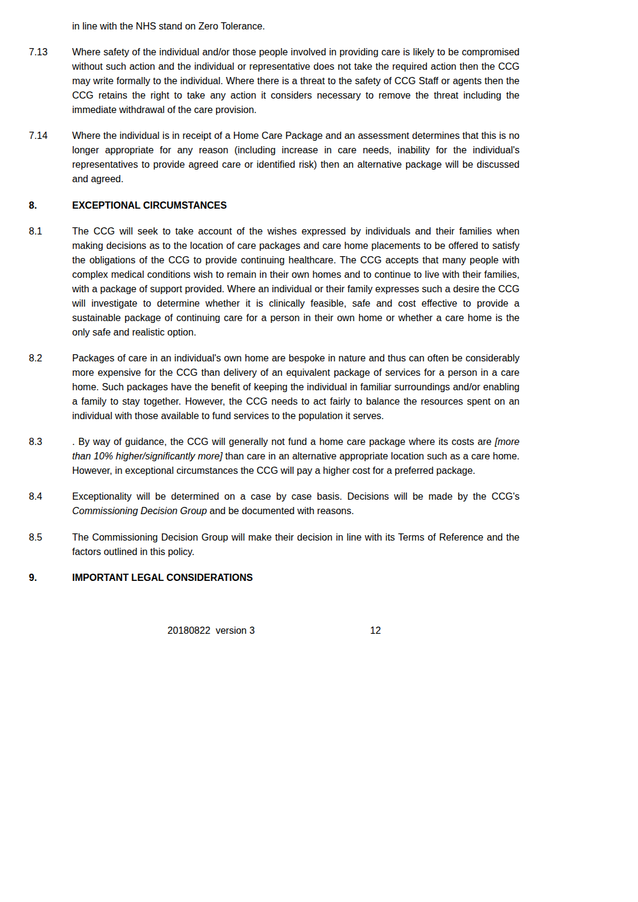in line with the NHS stand on Zero Tolerance.
7.13
Where safety of the individual and/or those people involved in providing care is likely to be compromised without such action and the individual or representative does not take the required action then the CCG may write formally to the individual. Where there is a threat to the safety of CCG Staff or agents then the CCG retains the right to take any action it considers necessary to remove the threat including the immediate withdrawal of the care provision.
7.14
Where the individual is in receipt of a Home Care Package and an assessment determines that this is no longer appropriate for any reason (including increase in care needs, inability for the individual's representatives to provide agreed care or identified risk) then an alternative package will be discussed and agreed.
8. EXCEPTIONAL CIRCUMSTANCES
8.1
The CCG will seek to take account of the wishes expressed by individuals and their families when making decisions as to the location of care packages and care home placements to be offered to satisfy the obligations of the CCG to provide continuing healthcare. The CCG accepts that many people with complex medical conditions wish to remain in their own homes and to continue to live with their families, with a package of support provided. Where an individual or their family expresses such a desire the CCG will investigate to determine whether it is clinically feasible, safe and cost effective to provide a sustainable package of continuing care for a person in their own home or whether a care home is the only safe and realistic option.
8.2
Packages of care in an individual's own home are bespoke in nature and thus can often be considerably more expensive for the CCG than delivery of an equivalent package of services for a person in a care home. Such packages have the benefit of keeping the individual in familiar surroundings and/or enabling a family to stay together. However, the CCG needs to act fairly to balance the resources spent on an individual with those available to fund services to the population it serves.
8.3
. By way of guidance, the CCG will generally not fund a home care package where its costs are [more than 10% higher/significantly more] than care in an alternative appropriate location such as a care home. However, in exceptional circumstances the CCG will pay a higher cost for a preferred package.
8.4
Exceptionality will be determined on a case by case basis. Decisions will be made by the CCG's Commissioning Decision Group and be documented with reasons.
8.5
The Commissioning Decision Group will make their decision in line with its Terms of Reference and the factors outlined in this policy.
9. IMPORTANT LEGAL CONSIDERATIONS
20180822 version 3 12